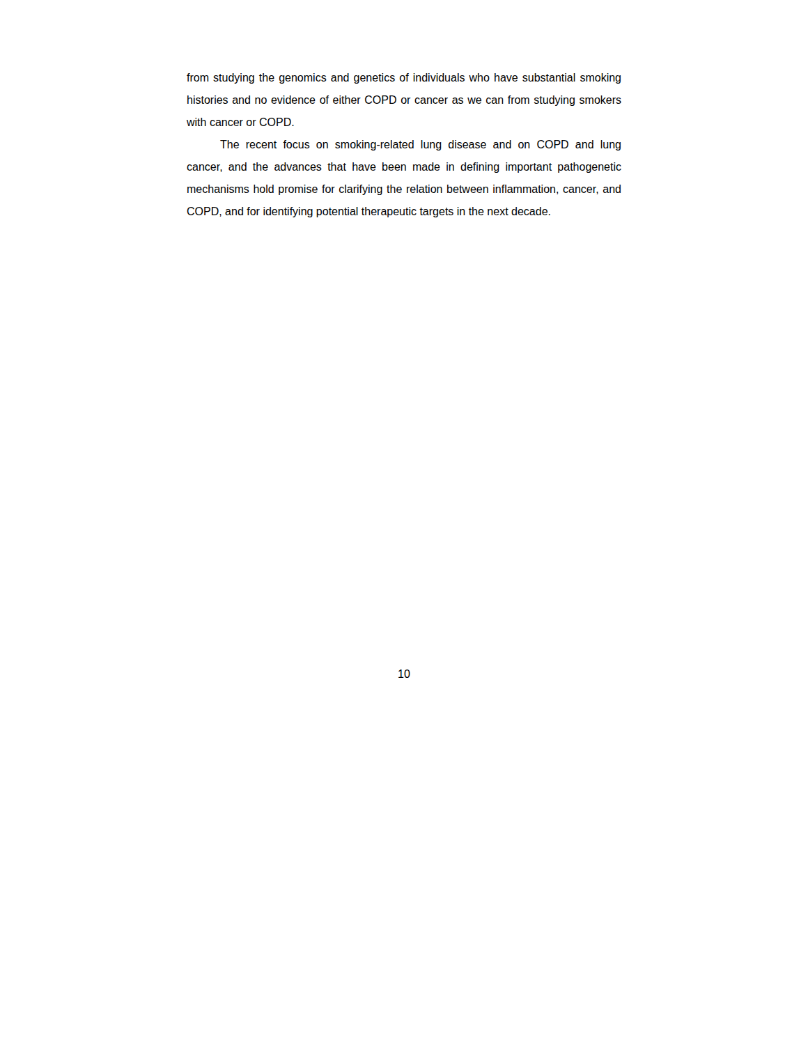from studying the genomics and genetics of individuals who have substantial smoking histories and no evidence of either COPD or cancer as we can from studying smokers with cancer or COPD.
The recent focus on smoking-related lung disease and on COPD and lung cancer, and the advances that have been made in defining important pathogenetic mechanisms hold promise for clarifying the relation between inflammation, cancer, and COPD, and for identifying potential therapeutic targets in the next decade.
10